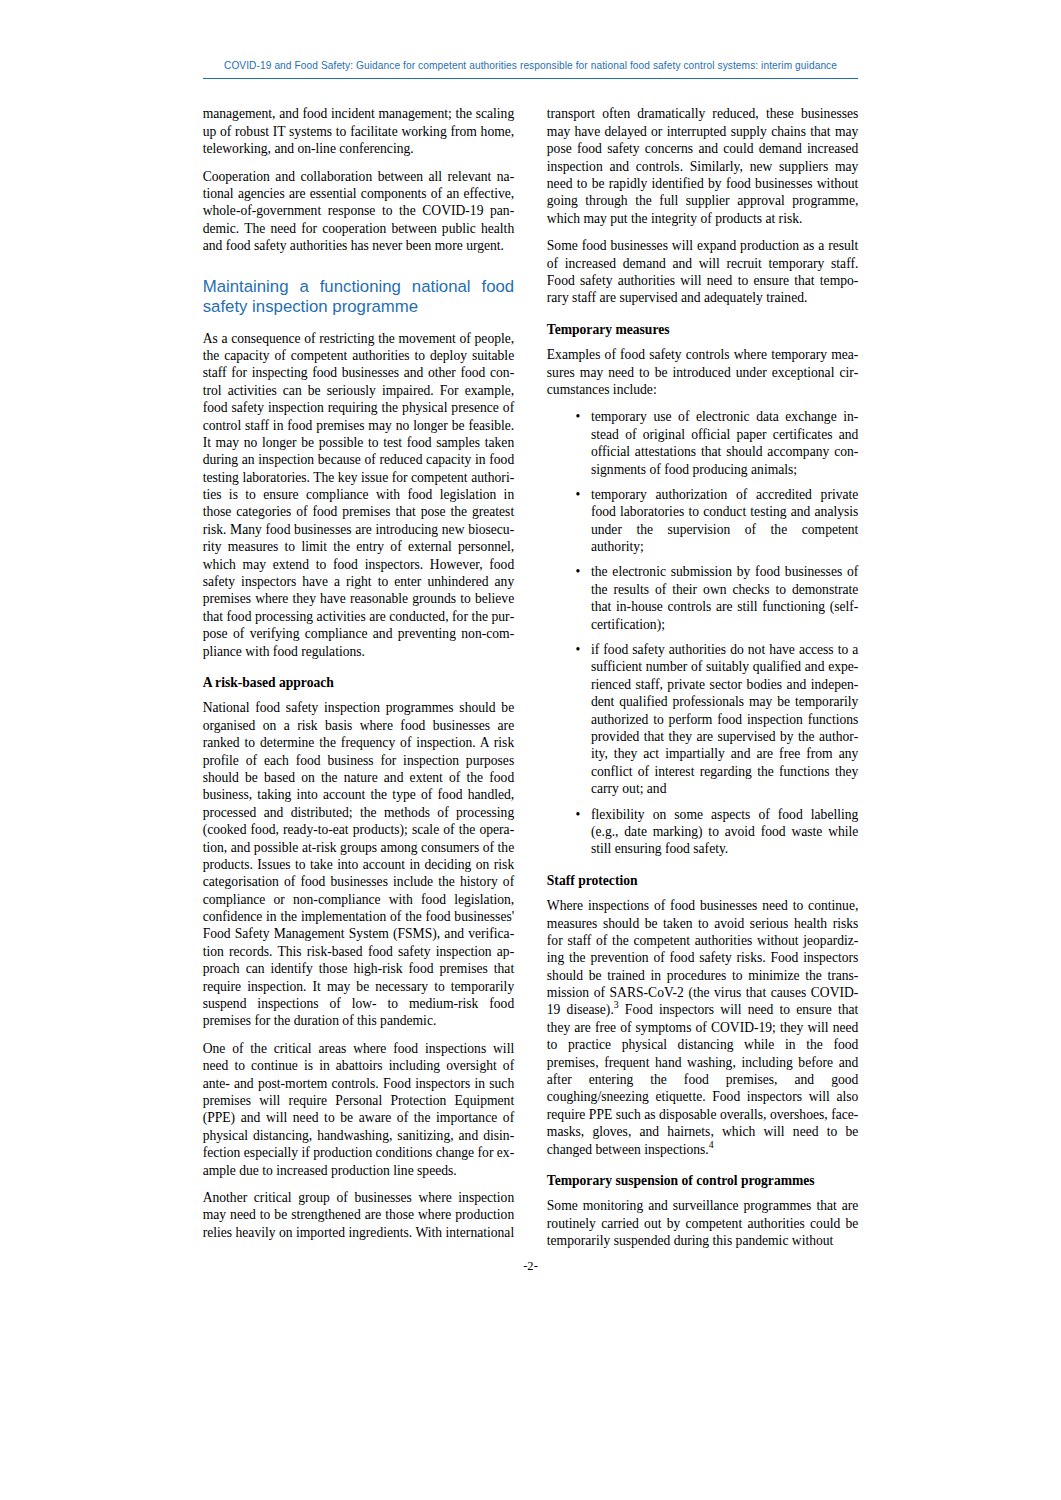COVID-19 and Food Safety: Guidance for competent authorities responsible for national food safety control systems: interim guidance
management, and food incident management; the scaling up of robust IT systems to facilitate working from home, teleworking, and on-line conferencing.
Cooperation and collaboration between all relevant national agencies are essential components of an effective, whole-of-government response to the COVID-19 pandemic. The need for cooperation between public health and food safety authorities has never been more urgent.
Maintaining a functioning national food safety inspection programme
As a consequence of restricting the movement of people, the capacity of competent authorities to deploy suitable staff for inspecting food businesses and other food control activities can be seriously impaired. For example, food safety inspection requiring the physical presence of control staff in food premises may no longer be feasible. It may no longer be possible to test food samples taken during an inspection because of reduced capacity in food testing laboratories. The key issue for competent authorities is to ensure compliance with food legislation in those categories of food premises that pose the greatest risk. Many food businesses are introducing new biosecurity measures to limit the entry of external personnel, which may extend to food inspectors. However, food safety inspectors have a right to enter unhindered any premises where they have reasonable grounds to believe that food processing activities are conducted, for the purpose of verifying compliance and preventing non-compliance with food regulations.
A risk-based approach
National food safety inspection programmes should be organised on a risk basis where food businesses are ranked to determine the frequency of inspection. A risk profile of each food business for inspection purposes should be based on the nature and extent of the food business, taking into account the type of food handled, processed and distributed; the methods of processing (cooked food, ready-to-eat products); scale of the operation, and possible at-risk groups among consumers of the products. Issues to take into account in deciding on risk categorisation of food businesses include the history of compliance or non-compliance with food legislation, confidence in the implementation of the food businesses' Food Safety Management System (FSMS), and verification records. This risk-based food safety inspection approach can identify those high-risk food premises that require inspection. It may be necessary to temporarily suspend inspections of low- to medium-risk food premises for the duration of this pandemic.
One of the critical areas where food inspections will need to continue is in abattoirs including oversight of ante- and post-mortem controls. Food inspectors in such premises will require Personal Protection Equipment (PPE) and will need to be aware of the importance of physical distancing, handwashing, sanitizing, and disinfection especially if production conditions change for example due to increased production line speeds.
Another critical group of businesses where inspection may need to be strengthened are those where production relies heavily on imported ingredients. With international transport often dramatically reduced, these businesses may have delayed or interrupted supply chains that may pose food safety concerns and could demand increased inspection and controls. Similarly, new suppliers may need to be rapidly identified by food businesses without going through the full supplier approval programme, which may put the integrity of products at risk.
Some food businesses will expand production as a result of increased demand and will recruit temporary staff. Food safety authorities will need to ensure that temporary staff are supervised and adequately trained.
Temporary measures
Examples of food safety controls where temporary measures may need to be introduced under exceptional circumstances include:
temporary use of electronic data exchange instead of original official paper certificates and official attestations that should accompany consignments of food producing animals;
temporary authorization of accredited private food laboratories to conduct testing and analysis under the supervision of the competent authority;
the electronic submission by food businesses of the results of their own checks to demonstrate that in-house controls are still functioning (self-certification);
if food safety authorities do not have access to a sufficient number of suitably qualified and experienced staff, private sector bodies and independent qualified professionals may be temporarily authorized to perform food inspection functions provided that they are supervised by the authority, they act impartially and are free from any conflict of interest regarding the functions they carry out; and
flexibility on some aspects of food labelling (e.g., date marking) to avoid food waste while still ensuring food safety.
Staff protection
Where inspections of food businesses need to continue, measures should be taken to avoid serious health risks for staff of the competent authorities without jeopardizing the prevention of food safety risks. Food inspectors should be trained in procedures to minimize the transmission of SARS-CoV-2 (the virus that causes COVID-19 disease).3 Food inspectors will need to ensure that they are free of symptoms of COVID-19; they will need to practice physical distancing while in the food premises, frequent hand washing, including before and after entering the food premises, and good coughing/sneezing etiquette. Food inspectors will also require PPE such as disposable overalls, overshoes, facemasks, gloves, and hairnets, which will need to be changed between inspections.4
Temporary suspension of control programmes
Some monitoring and surveillance programmes that are routinely carried out by competent authorities could be temporarily suspended during this pandemic without
-2-